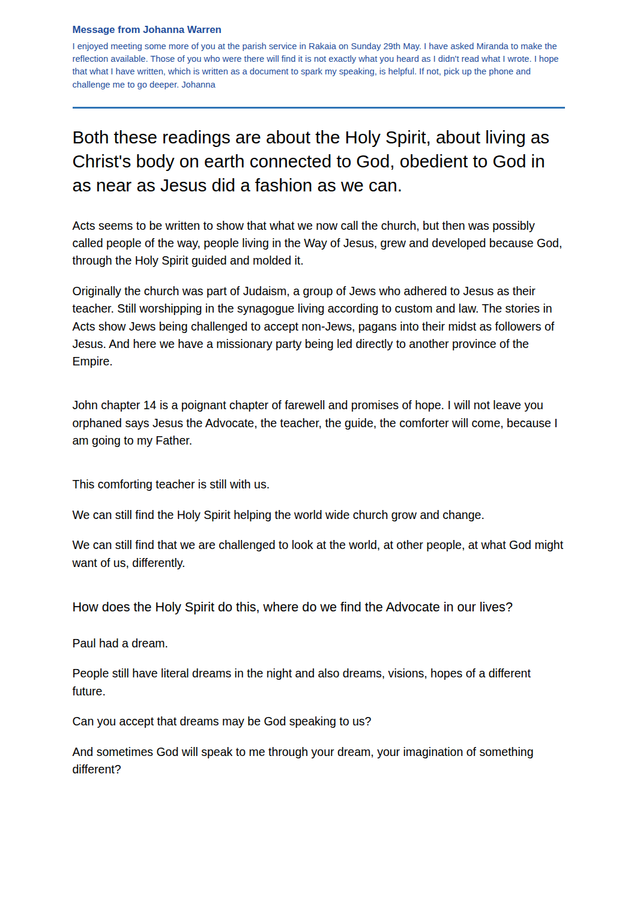Message from Johanna Warren
I enjoyed meeting some more of you at the parish service in Rakaia on Sunday 29th May. I have asked Miranda to make the reflection available. Those of you who were there will find it is not exactly what you heard as I didn't read what I wrote. I hope that what I have written, which is written as a document to spark my speaking, is helpful. If not, pick up the phone and challenge me to go deeper. Johanna
Both these readings are about the Holy Spirit, about living as Christ's body on earth connected to God, obedient to God in as near as Jesus did a fashion as we can.
Acts seems to be written to show that what we now call the church, but then was possibly called people of the way, people living in the Way of Jesus, grew and developed because God, through the Holy Spirit guided and molded it.
Originally the church was part of Judaism, a group of Jews who adhered to Jesus as their teacher. Still worshipping in the synagogue living according to custom and law. The stories in Acts show Jews being challenged to accept non-Jews, pagans into their midst as followers of Jesus. And here we have a missionary party being led directly to another province of the Empire.
John chapter 14 is a poignant chapter of farewell and promises of hope. I will not leave you orphaned says Jesus the Advocate, the teacher, the guide, the comforter will come, because I am going to my Father.
This comforting teacher is still with us.
We can still find the Holy Spirit helping the world wide church grow and change.
We can still find that we are challenged to look at the world, at other people, at what God might want of us, differently.
How does the Holy Spirit do this, where do we find the Advocate in our lives?
Paul had a dream.
People still have literal dreams in the night and also dreams, visions, hopes of a different future.
Can you accept that dreams may be God speaking to us?
And sometimes God will speak to me through your dream, your imagination of something different?